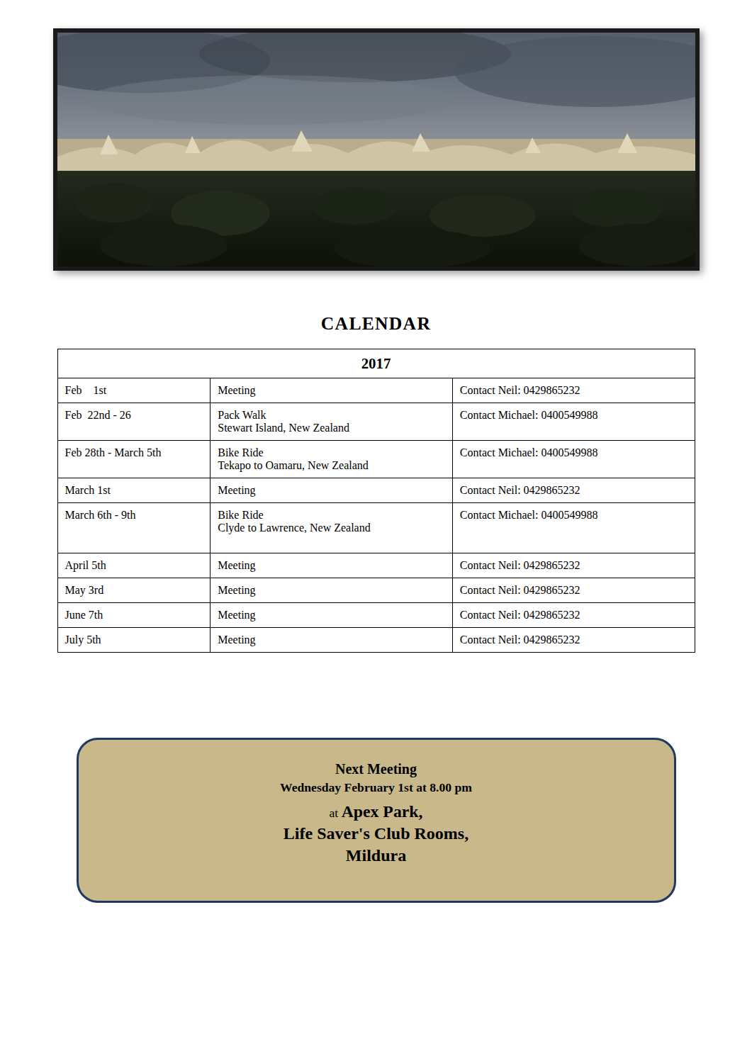CALENDAR
| 2017 |
| --- |
| Feb 1st | Meeting | Contact Neil: 0429865232 |
| Feb 22nd - 26 | Pack Walk Stewart Island, New Zealand | Contact Michael: 0400549988 |
| Feb 28th - March 5th | Bike Ride Tekapo to Oamaru, New Zealand | Contact Michael: 0400549988 |
| March 1st | Meeting | Contact Neil: 0429865232 |
| March 6th - 9th | Bike Ride Clyde to Lawrence, New Zealand | Contact Michael: 0400549988 |
| April 5th | Meeting | Contact Neil: 0429865232 |
| May 3rd | Meeting | Contact Neil: 0429865232 |
| June 7th | Meeting | Contact Neil: 0429865232 |
| July 5th | Meeting | Contact Neil: 0429865232 |
Next Meeting
Wednesday February 1st at 8.00 pm
at Apex Park,
Life Saver's Club Rooms,
Mildura